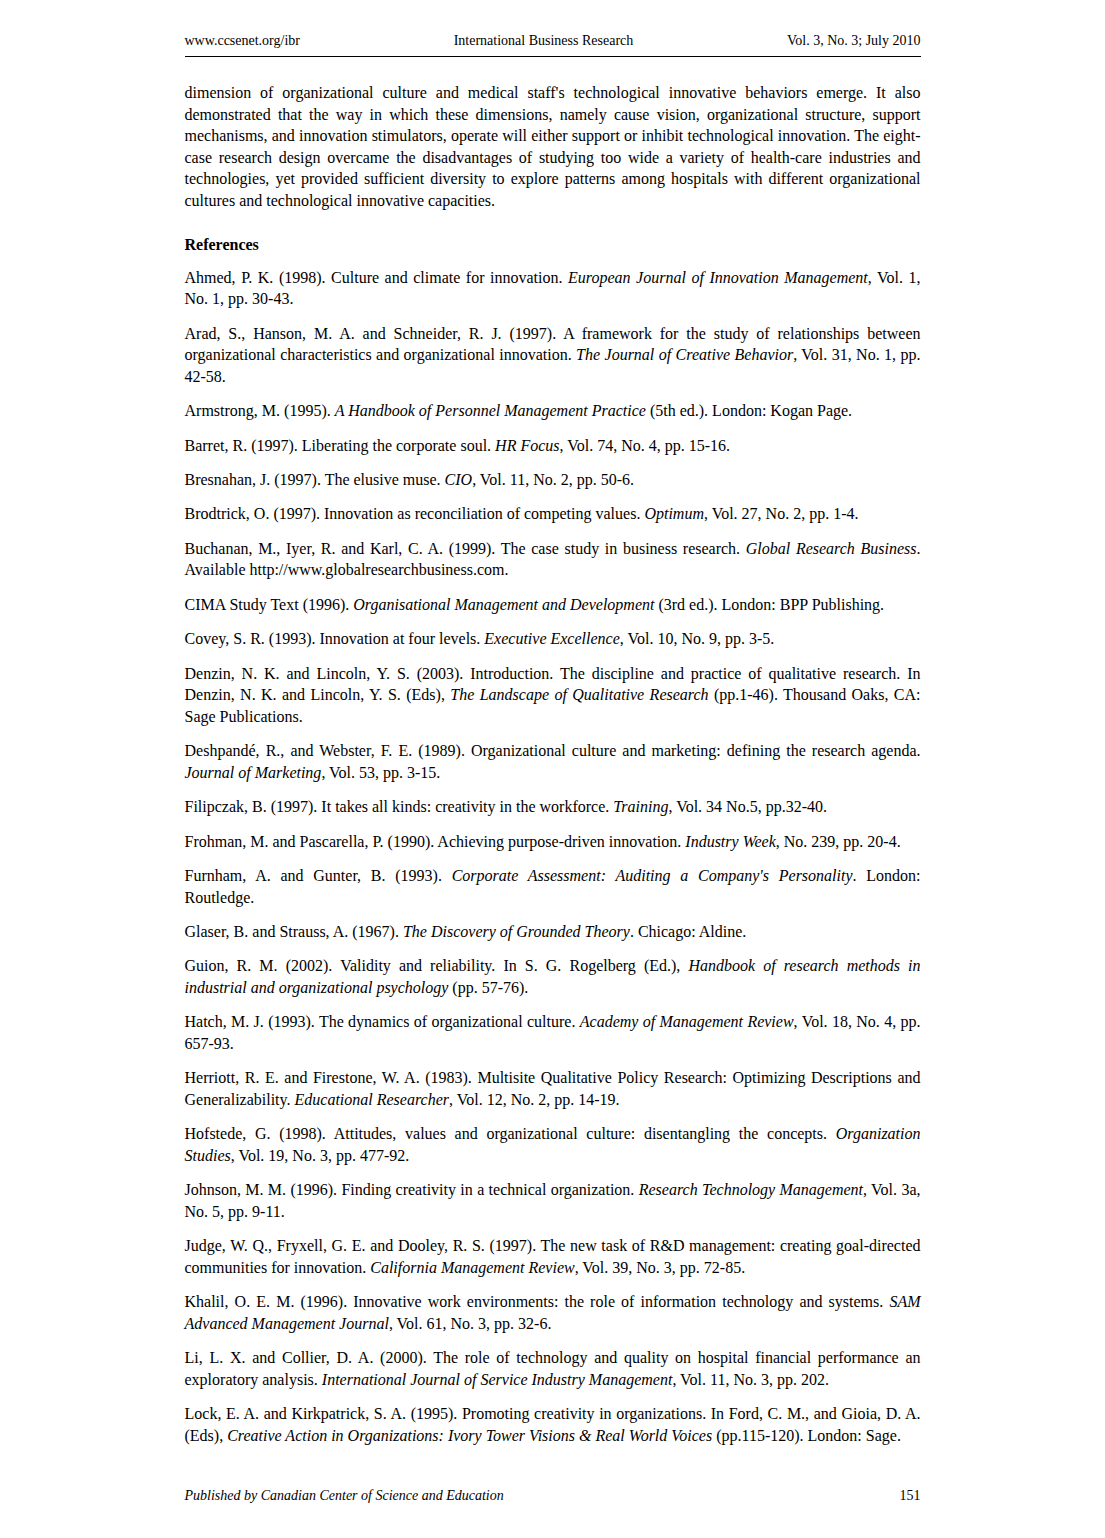www.ccsenet.org/ibr
International Business Research
Vol. 3, No. 3; July 2010
dimension of organizational culture and medical staff's technological innovative behaviors emerge. It also demonstrated that the way in which these dimensions, namely cause vision, organizational structure, support mechanisms, and innovation stimulators, operate will either support or inhibit technological innovation. The eight-case research design overcame the disadvantages of studying too wide a variety of health-care industries and technologies, yet provided sufficient diversity to explore patterns among hospitals with different organizational cultures and technological innovative capacities.
References
Ahmed, P. K. (1998). Culture and climate for innovation. European Journal of Innovation Management, Vol. 1, No. 1, pp. 30-43.
Arad, S., Hanson, M. A. and Schneider, R. J. (1997). A framework for the study of relationships between organizational characteristics and organizational innovation. The Journal of Creative Behavior, Vol. 31, No. 1, pp. 42-58.
Armstrong, M. (1995). A Handbook of Personnel Management Practice (5th ed.). London: Kogan Page.
Barret, R. (1997). Liberating the corporate soul. HR Focus, Vol. 74, No. 4, pp. 15-16.
Bresnahan, J. (1997). The elusive muse. CIO, Vol. 11, No. 2, pp. 50-6.
Brodtrick, O. (1997). Innovation as reconciliation of competing values. Optimum, Vol. 27, No. 2, pp. 1-4.
Buchanan, M., Iyer, R. and Karl, C. A. (1999). The case study in business research. Global Research Business. Available http://www.globalresearchbusiness.com.
CIMA Study Text (1996). Organisational Management and Development (3rd ed.). London: BPP Publishing.
Covey, S. R. (1993). Innovation at four levels. Executive Excellence, Vol. 10, No. 9, pp. 3-5.
Denzin, N. K. and Lincoln, Y. S. (2003). Introduction. The discipline and practice of qualitative research. In Denzin, N. K. and Lincoln, Y. S. (Eds), The Landscape of Qualitative Research (pp.1-46). Thousand Oaks, CA: Sage Publications.
Deshpandé, R., and Webster, F. E. (1989). Organizational culture and marketing: defining the research agenda. Journal of Marketing, Vol. 53, pp. 3-15.
Filipczak, B. (1997). It takes all kinds: creativity in the workforce. Training, Vol. 34 No.5, pp.32-40.
Frohman, M. and Pascarella, P. (1990). Achieving purpose-driven innovation. Industry Week, No. 239, pp. 20-4.
Furnham, A. and Gunter, B. (1993). Corporate Assessment: Auditing a Company's Personality. London: Routledge.
Glaser, B. and Strauss, A. (1967). The Discovery of Grounded Theory. Chicago: Aldine.
Guion, R. M. (2002). Validity and reliability. In S. G. Rogelberg (Ed.), Handbook of research methods in industrial and organizational psychology (pp. 57-76).
Hatch, M. J. (1993). The dynamics of organizational culture. Academy of Management Review, Vol. 18, No. 4, pp. 657-93.
Herriott, R. E. and Firestone, W. A. (1983). Multisite Qualitative Policy Research: Optimizing Descriptions and Generalizability. Educational Researcher, Vol. 12, No. 2, pp. 14-19.
Hofstede, G. (1998). Attitudes, values and organizational culture: disentangling the concepts. Organization Studies, Vol. 19, No. 3, pp. 477-92.
Johnson, M. M. (1996). Finding creativity in a technical organization. Research Technology Management, Vol. 3a, No. 5, pp. 9-11.
Judge, W. Q., Fryxell, G. E. and Dooley, R. S. (1997). The new task of R&D management: creating goal-directed communities for innovation. California Management Review, Vol. 39, No. 3, pp. 72-85.
Khalil, O. E. M. (1996). Innovative work environments: the role of information technology and systems. SAM Advanced Management Journal, Vol. 61, No. 3, pp. 32-6.
Li, L. X. and Collier, D. A. (2000). The role of technology and quality on hospital financial performance an exploratory analysis. International Journal of Service Industry Management, Vol. 11, No. 3, pp. 202.
Lock, E. A. and Kirkpatrick, S. A. (1995). Promoting creativity in organizations. In Ford, C. M., and Gioia, D. A. (Eds), Creative Action in Organizations: Ivory Tower Visions & Real World Voices (pp.115-120). London: Sage.
Published by Canadian Center of Science and Education
151